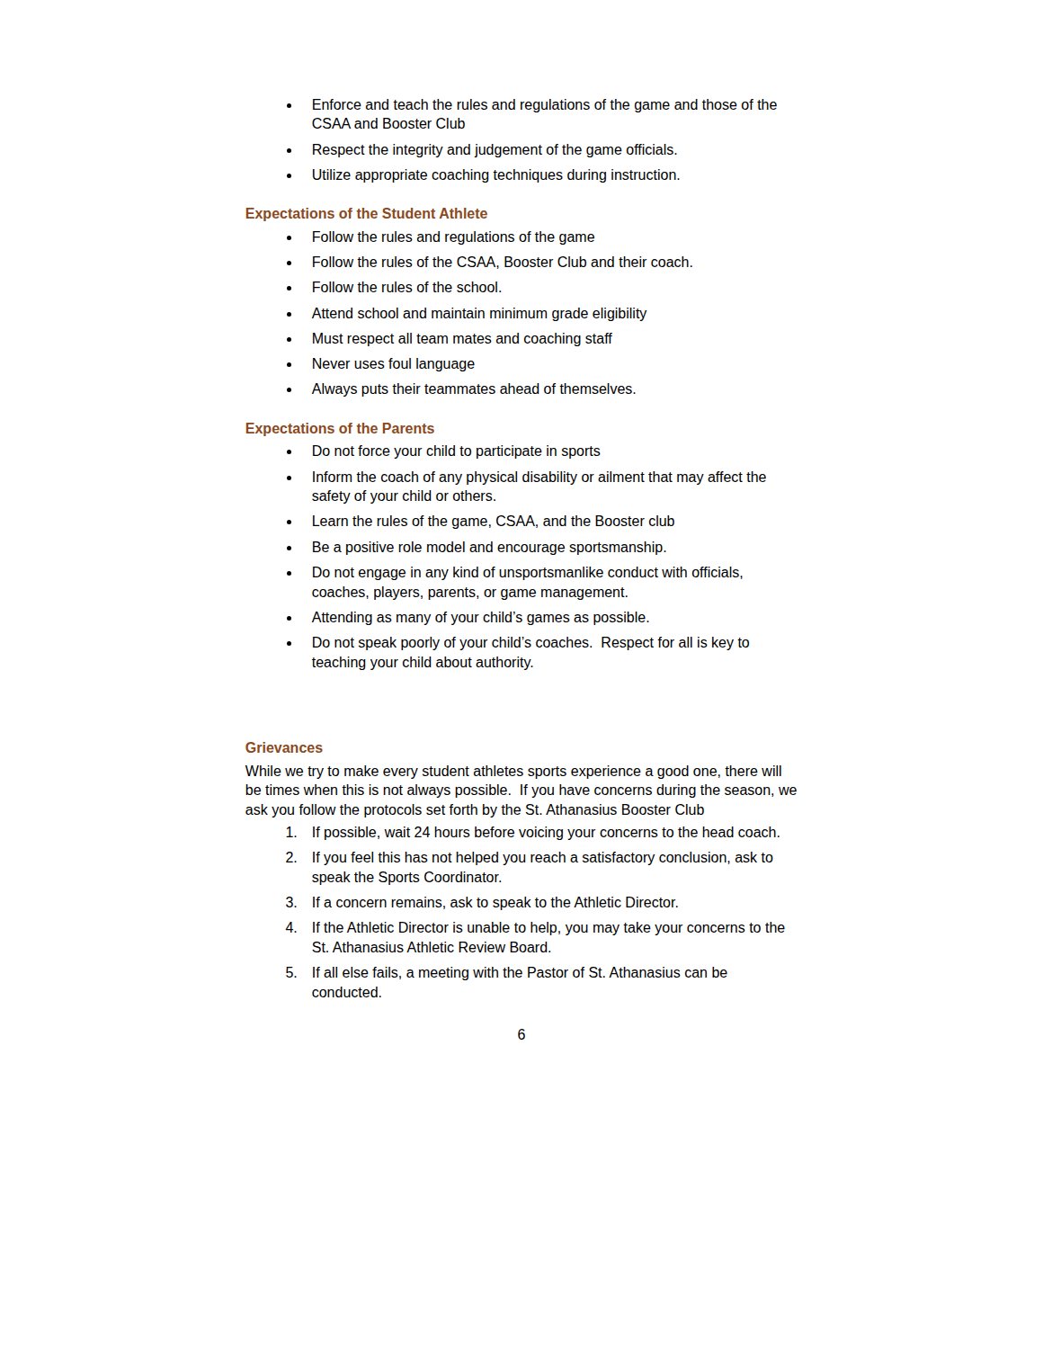Enforce and teach the rules and regulations of the game and those of the CSAA and Booster Club
Respect the integrity and judgement of the game officials.
Utilize appropriate coaching techniques during instruction.
Expectations of the Student Athlete
Follow the rules and regulations of the game
Follow the rules of the CSAA, Booster Club and their coach.
Follow the rules of the school.
Attend school and maintain minimum grade eligibility
Must respect all team mates and coaching staff
Never uses foul language
Always puts their teammates ahead of themselves.
Expectations of the Parents
Do not force your child to participate in sports
Inform the coach of any physical disability or ailment that may affect the safety of your child or others.
Learn the rules of the game, CSAA, and the Booster club
Be a positive role model and encourage sportsmanship.
Do not engage in any kind of unsportsmanlike conduct with officials, coaches, players, parents, or game management.
Attending as many of your child’s games as possible.
Do not speak poorly of your child’s coaches. Respect for all is key to teaching your child about authority.
Grievances
While we try to make every student athletes sports experience a good one, there will be times when this is not always possible. If you have concerns during the season, we ask you follow the protocols set forth by the St. Athanasius Booster Club
If possible, wait 24 hours before voicing your concerns to the head coach.
If you feel this has not helped you reach a satisfactory conclusion, ask to speak the Sports Coordinator.
If a concern remains, ask to speak to the Athletic Director.
If the Athletic Director is unable to help, you may take your concerns to the St. Athanasius Athletic Review Board.
If all else fails, a meeting with the Pastor of St. Athanasius can be conducted.
6